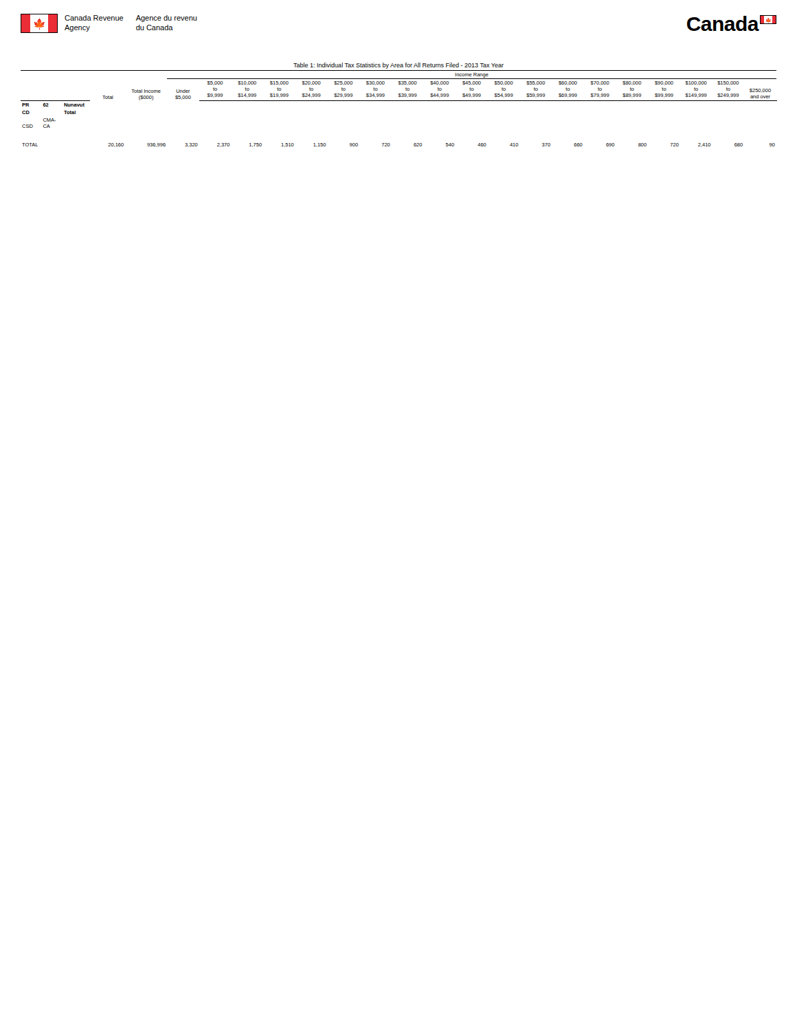🍁
Canada Revenue
Agency Agence du revenu
du Canada
Canada🍁
Table 1: Individual Tax Statistics by Area for All Returns Filed - 2013 Tax Year
| | Income Range |
| | Total | Total Income ($000) | Under $5,000 | $5,000 to $9,999 | $10,000 to $14,999 | $15,000 to $19,999 | $20,000 to $24,999 | $25,000 to $29,999 | $30,000 to $34,999 | $35,000 to $39,999 | $40,000 to $44,999 | $45,000 to $49,999 | $50,000 to $54,999 | $55,000 to $59,999 | $60,000 to $69,999 | $70,000 to $79,999 | $80,000 to $89,999 | $90,000 to $99,999 | $100,000 to $149,999 | $150,000 to $249,999 | $250,000 and over |
| PR | 62 | Nunavut | |
| CD | | Total | |
| CSD | CMA-CA | | |
| TOTAL | | | 20,160 | 936,996 | 3,320 | 2,370 | 1,750 | 1,510 | 1,150 | 900 | 720 | 620 | 540 | 460 | 410 | 370 | 660 | 690 | 800 | 720 | 2,410 | 680 | 90 |